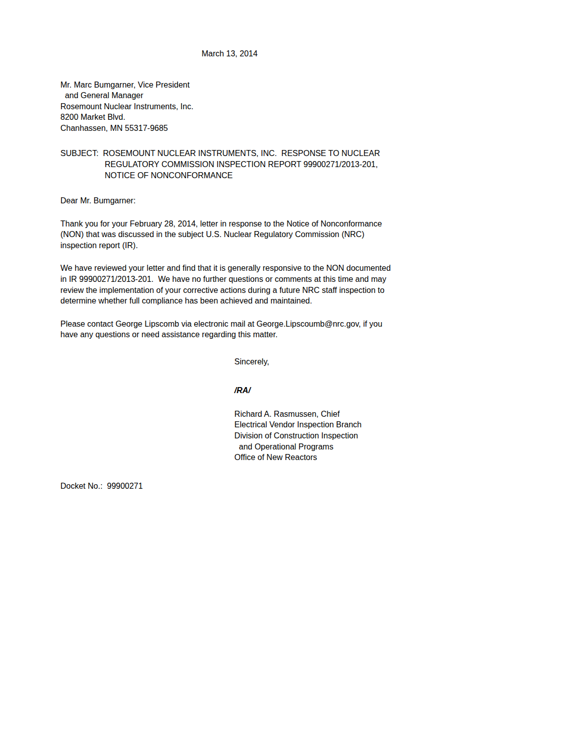March 13, 2014
Mr. Marc Bumgarner, Vice President
and General Manager
Rosemount Nuclear Instruments, Inc.
8200 Market Blvd.
Chanhassen, MN 55317-9685
SUBJECT: ROSEMOUNT NUCLEAR INSTRUMENTS, INC. RESPONSE TO NUCLEAR
REGULATORY COMMISSION INSPECTION REPORT 99900271/2013-201,
NOTICE OF NONCONFORMANCE
Dear Mr. Bumgarner:
Thank you for your February 28, 2014, letter in response to the Notice of Nonconformance (NON) that was discussed in the subject U.S. Nuclear Regulatory Commission (NRC) inspection report (IR).
We have reviewed your letter and find that it is generally responsive to the NON documented in IR 99900271/2013-201. We have no further questions or comments at this time and may review the implementation of your corrective actions during a future NRC staff inspection to determine whether full compliance has been achieved and maintained.
Please contact George Lipscomb via electronic mail at George.Lipscoumb@nrc.gov, if you have any questions or need assistance regarding this matter.
Sincerely,
/RA/
Richard A. Rasmussen, Chief
Electrical Vendor Inspection Branch
Division of Construction Inspection
and Operational Programs
Office of New Reactors
Docket No.: 99900271